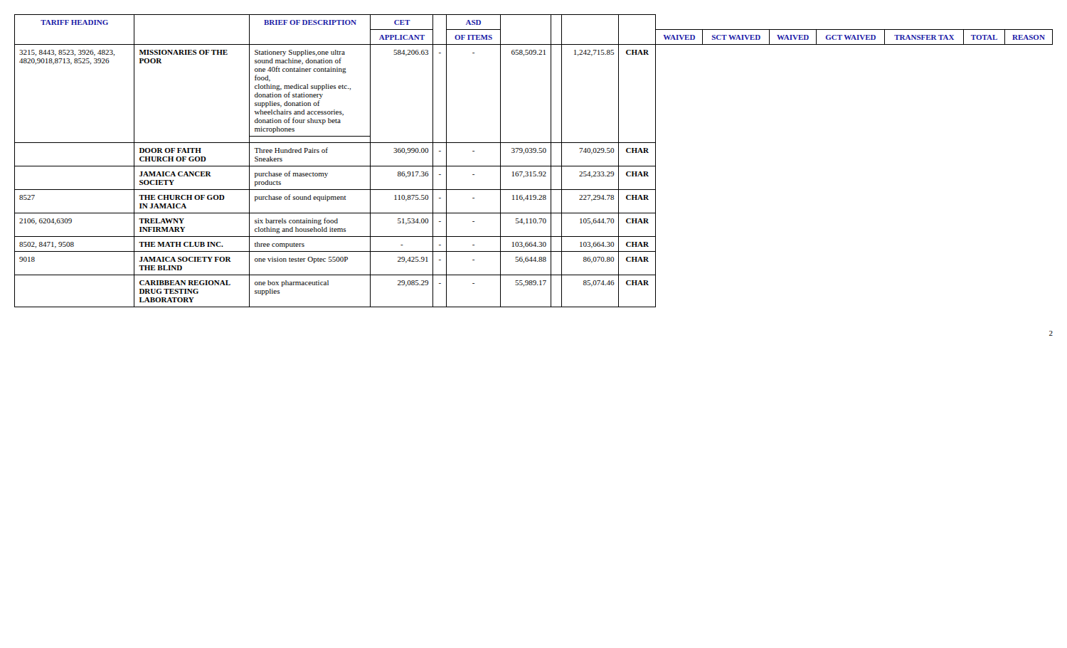| TARIFF HEADING | | BRIEF OF DESCRIPTION | CET | | ASD | | | | |
| --- | --- | --- | --- | --- | --- | --- | --- | --- | --- |
| APPLICANT | OF ITEMS | WAIVED | SCT WAIVED | WAIVED | GCT WAIVED | TRANSFER TAX | TOTAL | REASON |
| 3215, 8443, 8523, 3926, 4823, 4820,9018,8713, 8525, 3926 | MISSIONARIES OF THE POOR | Stationery Supplies,one ultra sound machine, donation of one 40ft container containing food, clothing, medical supplies etc., donation of stationery supplies, donation of wheelchairs and accessories, donation of four shuxp beta microphones | 584,206.63 | - | - | 658,509.21 | | 1,242,715.85 | CHAR |
| | DOOR OF FAITH CHURCH OF GOD | Three Hundred Pairs of Sneakers | 360,990.00 | - | - | 379,039.50 | | 740,029.50 | CHAR |
| | JAMAICA CANCER SOCIETY | purchase of masectomy products | 86,917.36 | - | - | 167,315.92 | | 254,233.29 | CHAR |
| 8527 | THE CHURCH OF GOD IN JAMAICA | purchase of sound equipment | 110,875.50 | - | - | 116,419.28 | | 227,294.78 | CHAR |
| 2106, 6204,6309 | TRELAWNY INFIRMARY | six barrels containing food clothing and household items | 51,534.00 | - | - | 54,110.70 | | 105,644.70 | CHAR |
| 8502, 8471, 9508 | THE MATH CLUB INC. | three computers | - | - | - | 103,664.30 | | 103,664.30 | CHAR |
| 9018 | JAMAICA SOCIETY FOR THE BLIND | one vision tester Optec 5500P | 29,425.91 | - | - | 56,644.88 | | 86,070.80 | CHAR |
| | CARIBBEAN REGIONAL DRUG TESTING LABORATORY | one box pharmaceutical supplies | 29,085.29 | - | - | 55,989.17 | | 85,074.46 | CHAR |
2